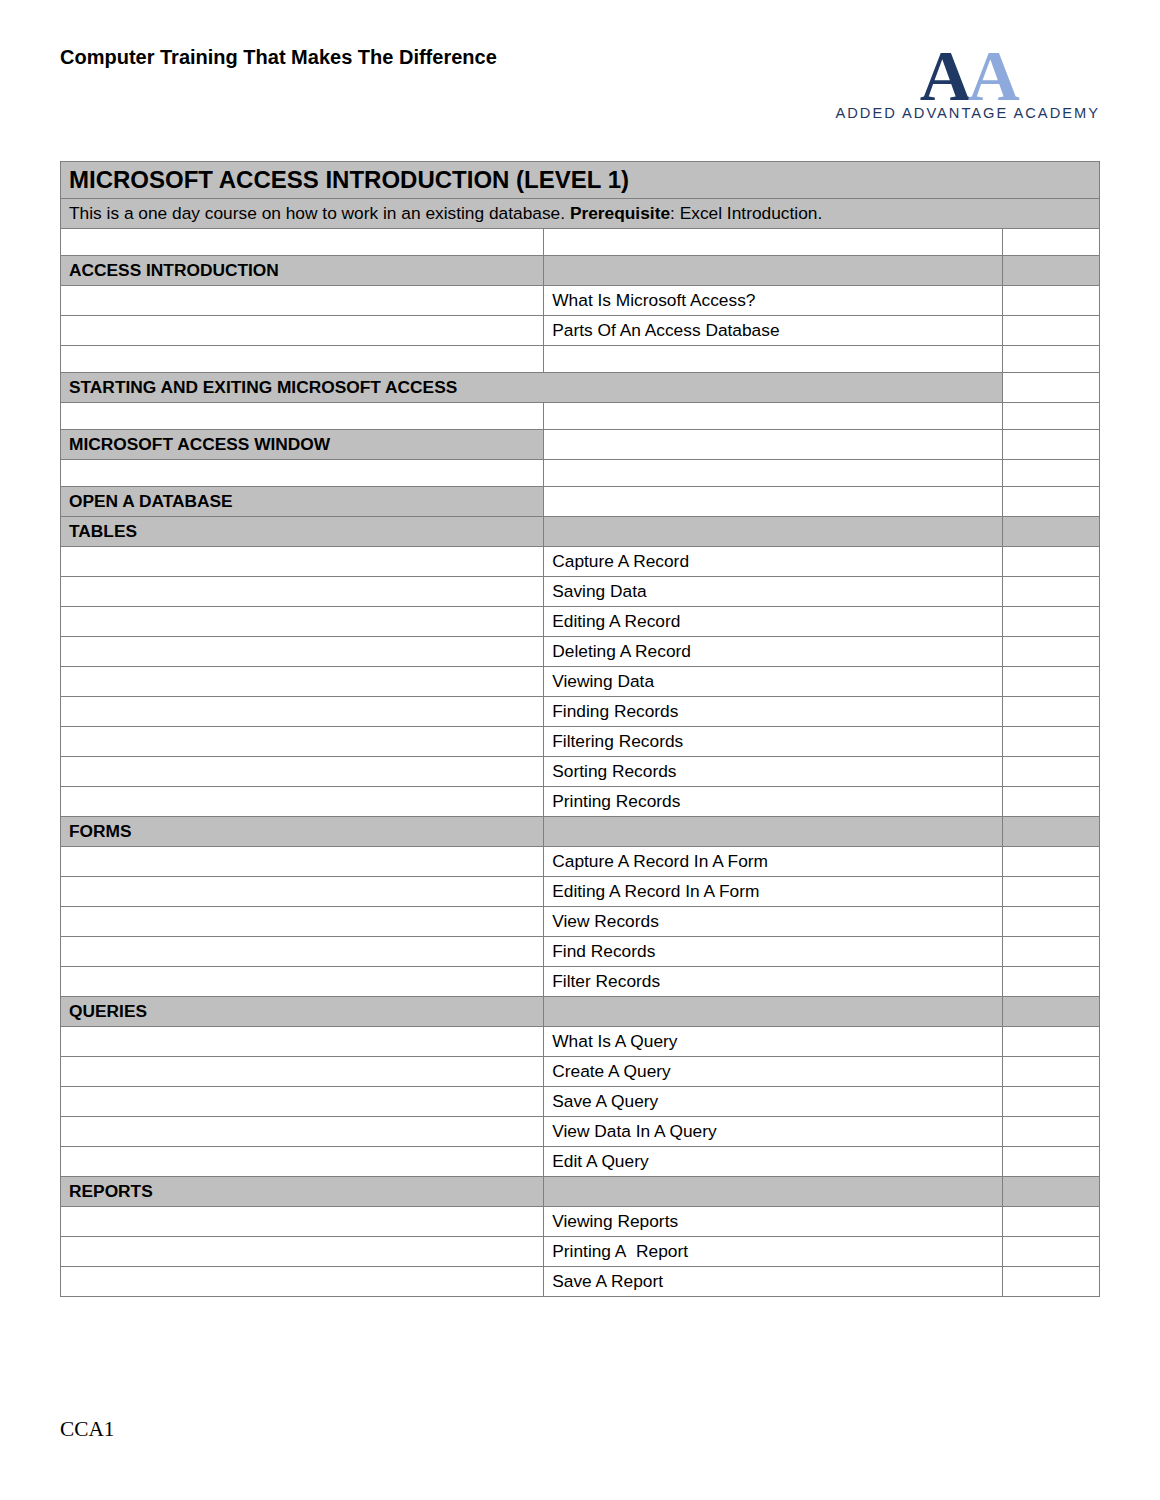Computer Training That Makes The Difference
AA
ADDED ADVANTAGE ACADEMY
| MICROSOFT ACCESS INTRODUCTION (LEVEL 1) |
| This is a one day course on how to work in an existing database. Prerequisite : Excel Introduction. |
| ACCESS INTRODUCTION | | |
| | What Is Microsoft Access? | |
| | Parts Of An Access Database | |
| STARTING AND EXITING MICROSOFT ACCESS | |
| MICROSOFT ACCESS WINDOW | | |
| OPEN A DATABASE | | |
| TABLES | | |
| | Capture A Record | |
| | Saving Data | |
| | Editing A Record | |
| | Deleting A Record | |
| | Viewing Data | |
| | Finding Records | |
| | Filtering Records | |
| | Sorting Records | |
| | Printing Records | |
| FORMS | | |
| | Capture A Record In A Form | |
| | Editing A Record In A Form | |
| | View Records | |
| | Find Records | |
| | Filter Records | |
| QUERIES | | |
| | What Is A Query | |
| | Create A Query | |
| | Save A Query | |
| | View Data In A Query | |
| | Edit A Query | |
| REPORTS | | |
| | Viewing Reports | |
| | Printing A Report | |
| | Save A Report | |
CCA1